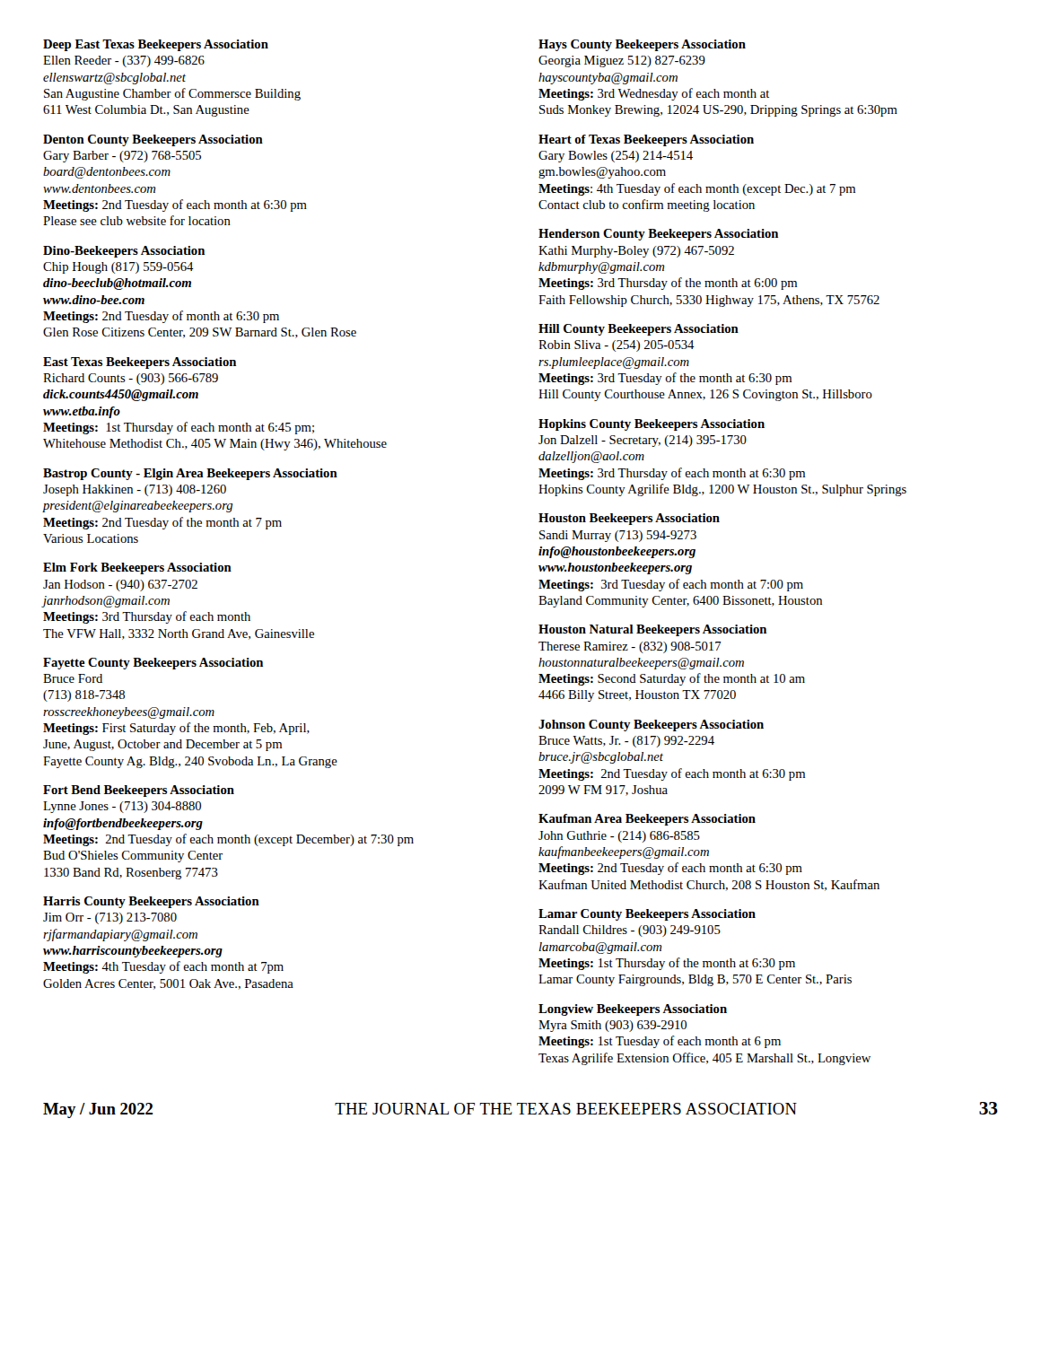Deep East Texas Beekeepers Association
Ellen Reeder - (337) 499-6826
ellenswartz@sbcglobal.net
San Augustine Chamber of Commersce Building
611 West Columbia Dt., San Augustine
Denton County Beekeepers Association
Gary Barber - (972) 768-5505
board@dentonbees.com
www.dentonbees.com
Meetings: 2nd Tuesday of each month at 6:30 pm
Please see club website for location
Dino-Beekeepers Association
Chip Hough (817) 559-0564
dino-beeclub@hotmail.com
www.dino-bee.com
Meetings: 2nd Tuesday of month at 6:30 pm
Glen Rose Citizens Center, 209 SW Barnard St., Glen Rose
East Texas Beekeepers Association
Richard Counts - (903) 566-6789
dick.counts4450@gmail.com
www.etba.info
Meetings: 1st Thursday of each month at 6:45 pm;
Whitehouse Methodist Ch., 405 W Main (Hwy 346), Whitehouse
Bastrop County - Elgin Area Beekeepers Association
Joseph Hakkinen - (713) 408-1260
president@elginareabeekeepers.org
Meetings: 2nd Tuesday of the month at 7 pm
Various Locations
Elm Fork Beekeepers Association
Jan Hodson - (940) 637-2702
janrhodson@gmail.com
Meetings: 3rd Thursday of each month
The VFW Hall, 3332 North Grand Ave, Gainesville
Fayette County Beekeepers Association
Bruce Ford
(713) 818-7348
rosscreekhoneybees@gmail.com
Meetings: First Saturday of the month, Feb, April,
June, August, October and December at 5 pm
Fayette County Ag. Bldg., 240 Svoboda Ln., La Grange
Fort Bend Beekeepers Association
Lynne Jones - (713) 304-8880
info@fortbendbeekeepers.org
Meetings: 2nd Tuesday of each month (except December) at 7:30 pm
Bud O'Shieles Community Center
1330 Band Rd, Rosenberg 77473
Harris County Beekeepers Association
Jim Orr - (713) 213-7080
rjfarmandapiary@gmail.com
www.harriscountybeekeepers.org
Meetings: 4th Tuesday of each month at 7pm
Golden Acres Center, 5001 Oak Ave., Pasadena
Hays County Beekeepers Association
Georgia Miguez 512) 827-6239
hayscountyba@gmail.com
Meetings: 3rd Wednesday of each month at
Suds Monkey Brewing, 12024 US-290, Dripping Springs at 6:30pm
Heart of Texas Beekeepers Association
Gary Bowles (254) 214-4514
gm.bowles@yahoo.com
Meetings: 4th Tuesday of each month (except Dec.) at 7 pm
Contact club to confirm meeting location
Henderson County Beekeepers Association
Kathi Murphy-Boley (972) 467-5092
kdbmurphy@gmail.com
Meetings: 3rd Thursday of the month at 6:00 pm
Faith Fellowship Church, 5330 Highway 175, Athens, TX 75762
Hill County Beekeepers Association
Robin Sliva - (254) 205-0534
rs.plumleeplace@gmail.com
Meetings: 3rd Tuesday of the month at 6:30 pm
Hill County Courthouse Annex, 126 S Covington St., Hillsboro
Hopkins County Beekeepers Association
Jon Dalzell - Secretary, (214) 395-1730
dalzelljon@aol.com
Meetings: 3rd Thursday of each month at 6:30 pm
Hopkins County Agrilife Bldg., 1200 W Houston St., Sulphur Springs
Houston Beekeepers Association
Sandi Murray (713) 594-9273
info@houstonbeekeepers.org
www.houstonbeekeepers.org
Meetings: 3rd Tuesday of each month at 7:00 pm
Bayland Community Center, 6400 Bissonett, Houston
Houston Natural Beekeepers Association
Therese Ramirez - (832) 908-5017
houstonnaturalbeekeepers@gmail.com
Meetings: Second Saturday of the month at 10 am
4466 Billy Street, Houston TX 77020
Johnson County Beekeepers Association
Bruce Watts, Jr. - (817) 992-2294
bruce.jr@sbcglobal.net
Meetings: 2nd Tuesday of each month at 6:30 pm
2099 W FM 917, Joshua
Kaufman Area Beekeepers Association
John Guthrie - (214) 686-8585
kaufmanbeekeepers@gmail.com
Meetings: 2nd Tuesday of each month at 6:30 pm
Kaufman United Methodist Church, 208 S Houston St, Kaufman
Lamar County Beekeepers Association
Randall Childres - (903) 249-9105
lamarcoba@gmail.com
Meetings: 1st Thursday of the month at 6:30 pm
Lamar County Fairgrounds, Bldg B, 570 E Center St., Paris
Longview Beekeepers Association
Myra Smith (903) 639-2910
Meetings: 1st Tuesday of each month at 6 pm
Texas Agrilife Extension Office, 405 E Marshall St., Longview
May / Jun 2022 THE JOURNAL OF THE TEXAS BEEKEEPERS ASSOCIATION 33